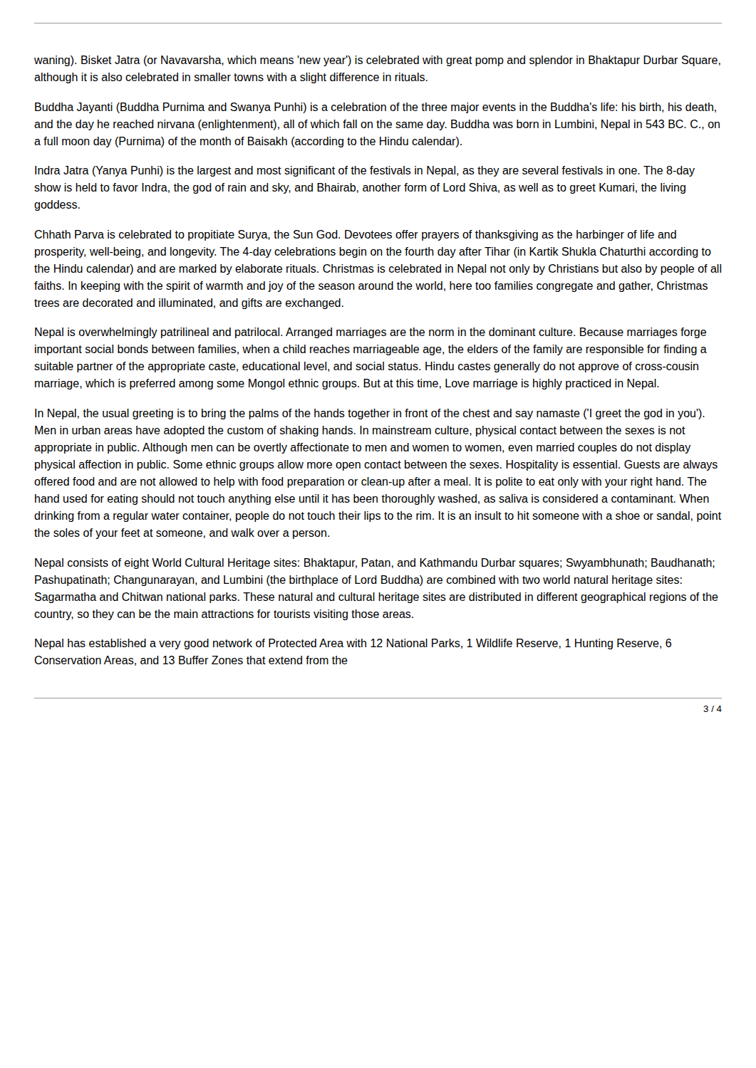waning). Bisket Jatra (or Navavarsha, which means 'new year') is celebrated with great pomp and splendor in Bhaktapur Durbar Square, although it is also celebrated in smaller towns with a slight difference in rituals.
Buddha Jayanti (Buddha Purnima and Swanya Punhi) is a celebration of the three major events in the Buddha's life: his birth, his death, and the day he reached nirvana (enlightenment), all of which fall on the same day. Buddha was born in Lumbini, Nepal in 543 BC. C., on a full moon day (Purnima) of the month of Baisakh (according to the Hindu calendar).
Indra Jatra (Yanya Punhi) is the largest and most significant of the festivals in Nepal, as they are several festivals in one. The 8-day show is held to favor Indra, the god of rain and sky, and Bhairab, another form of Lord Shiva, as well as to greet Kumari, the living goddess.
Chhath Parva is celebrated to propitiate Surya, the Sun God. Devotees offer prayers of thanksgiving as the harbinger of life and prosperity, well-being, and longevity. The 4-day celebrations begin on the fourth day after Tihar (in Kartik Shukla Chaturthi according to the Hindu calendar) and are marked by elaborate rituals. Christmas is celebrated in Nepal not only by Christians but also by people of all faiths. In keeping with the spirit of warmth and joy of the season around the world, here too families congregate and gather, Christmas trees are decorated and illuminated, and gifts are exchanged.
Nepal is overwhelmingly patrilineal and patrilocal. Arranged marriages are the norm in the dominant culture. Because marriages forge important social bonds between families, when a child reaches marriageable age, the elders of the family are responsible for finding a suitable partner of the appropriate caste, educational level, and social status. Hindu castes generally do not approve of cross-cousin marriage, which is preferred among some Mongol ethnic groups. But at this time, Love marriage is highly practiced in Nepal.
In Nepal, the usual greeting is to bring the palms of the hands together in front of the chest and say namaste ('I greet the god in you'). Men in urban areas have adopted the custom of shaking hands. In mainstream culture, physical contact between the sexes is not appropriate in public. Although men can be overtly affectionate to men and women to women, even married couples do not display physical affection in public. Some ethnic groups allow more open contact between the sexes. Hospitality is essential. Guests are always offered food and are not allowed to help with food preparation or clean-up after a meal. It is polite to eat only with your right hand. The hand used for eating should not touch anything else until it has been thoroughly washed, as saliva is considered a contaminant. When drinking from a regular water container, people do not touch their lips to the rim. It is an insult to hit someone with a shoe or sandal, point the soles of your feet at someone, and walk over a person.
Nepal consists of eight World Cultural Heritage sites: Bhaktapur, Patan, and Kathmandu Durbar squares; Swyambhunath; Baudhanath; Pashupatinath; Changunarayan, and Lumbini (the birthplace of Lord Buddha) are combined with two world natural heritage sites: Sagarmatha and Chitwan national parks. These natural and cultural heritage sites are distributed in different geographical regions of the country, so they can be the main attractions for tourists visiting those areas.
Nepal has established a very good network of Protected Area with 12 National Parks, 1 Wildlife Reserve, 1 Hunting Reserve, 6 Conservation Areas, and 13 Buffer Zones that extend from the
3 / 4